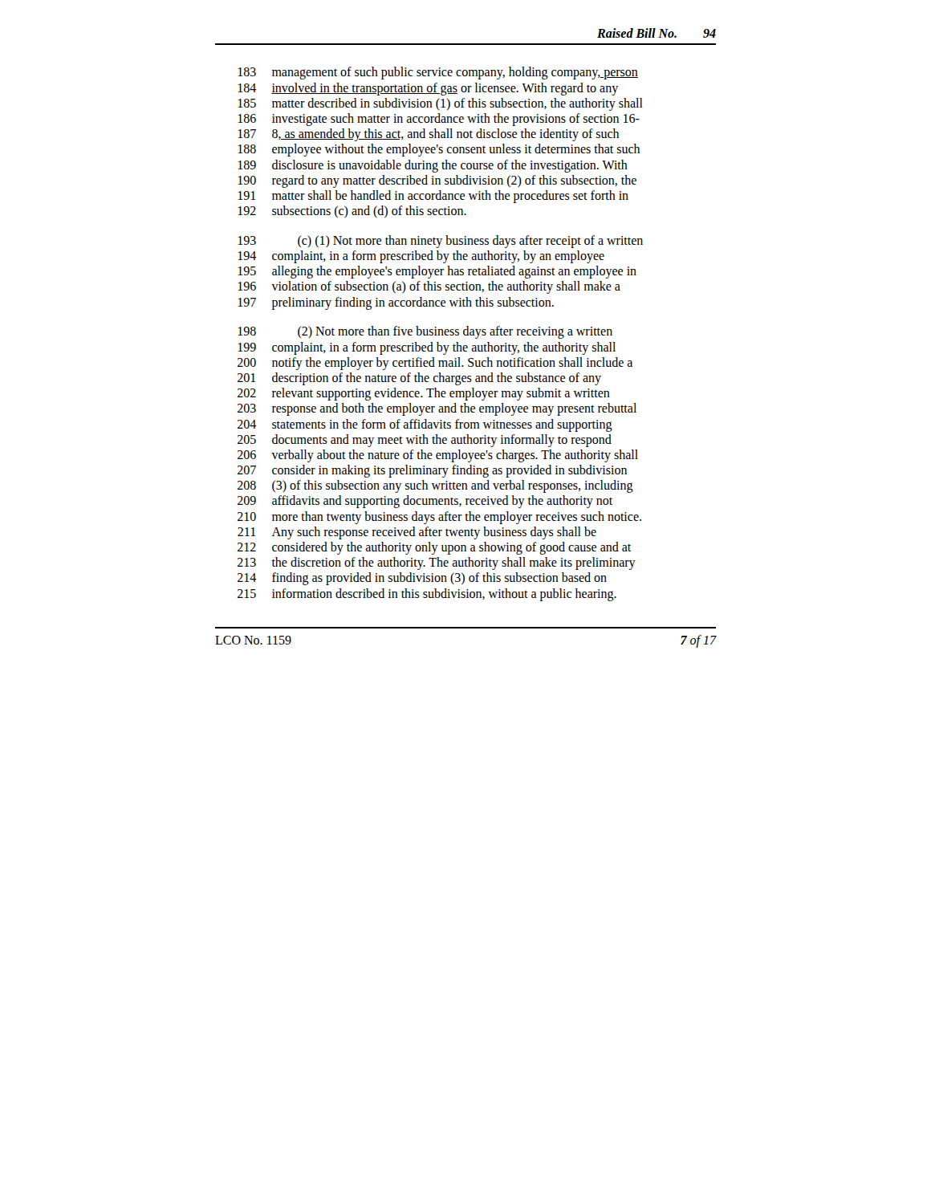Raised Bill No. 94
183 management of such public service company, holding company, person
184 involved in the transportation of gas or licensee. With regard to any
185 matter described in subdivision (1) of this subsection, the authority shall
186 investigate such matter in accordance with the provisions of section 16-
1878, as amended by this act, and shall not disclose the identity of such
188 employee without the employee's consent unless it determines that such
189 disclosure is unavoidable during the course of the investigation. With
190 regard to any matter described in subdivision (2) of this subsection, the
191 matter shall be handled in accordance with the procedures set forth in
192 subsections (c) and (d) of this section.
193(c) (1) Not more than ninety business days after receipt of a written
194 complaint, in a form prescribed by the authority, by an employee
195 alleging the employee's employer has retaliated against an employee in
196 violation of subsection (a) of this section, the authority shall make a
197 preliminary finding in accordance with this subsection.
198(2) Not more than five business days after receiving a written
199 complaint, in a form prescribed by the authority, the authority shall
200 notify the employer by certified mail. Such notification shall include a
201 description of the nature of the charges and the substance of any
202 relevant supporting evidence. The employer may submit a written
203 response and both the employer and the employee may present rebuttal
204 statements in the form of affidavits from witnesses and supporting
205 documents and may meet with the authority informally to respond
206 verbally about the nature of the employee's charges. The authority shall
207 consider in making its preliminary finding as provided in subdivision
208(3) of this subsection any such written and verbal responses, including
209 affidavits and supporting documents, received by the authority not
210 more than twenty business days after the employer receives such notice.
211 Any such response received after twenty business days shall be
212 considered by the authority only upon a showing of good cause and at
213 the discretion of the authority. The authority shall make its preliminary
214 finding as provided in subdivision (3) of this subsection based on
215 information described in this subdivision, without a public hearing.
LCO No. 1159 7 of 17